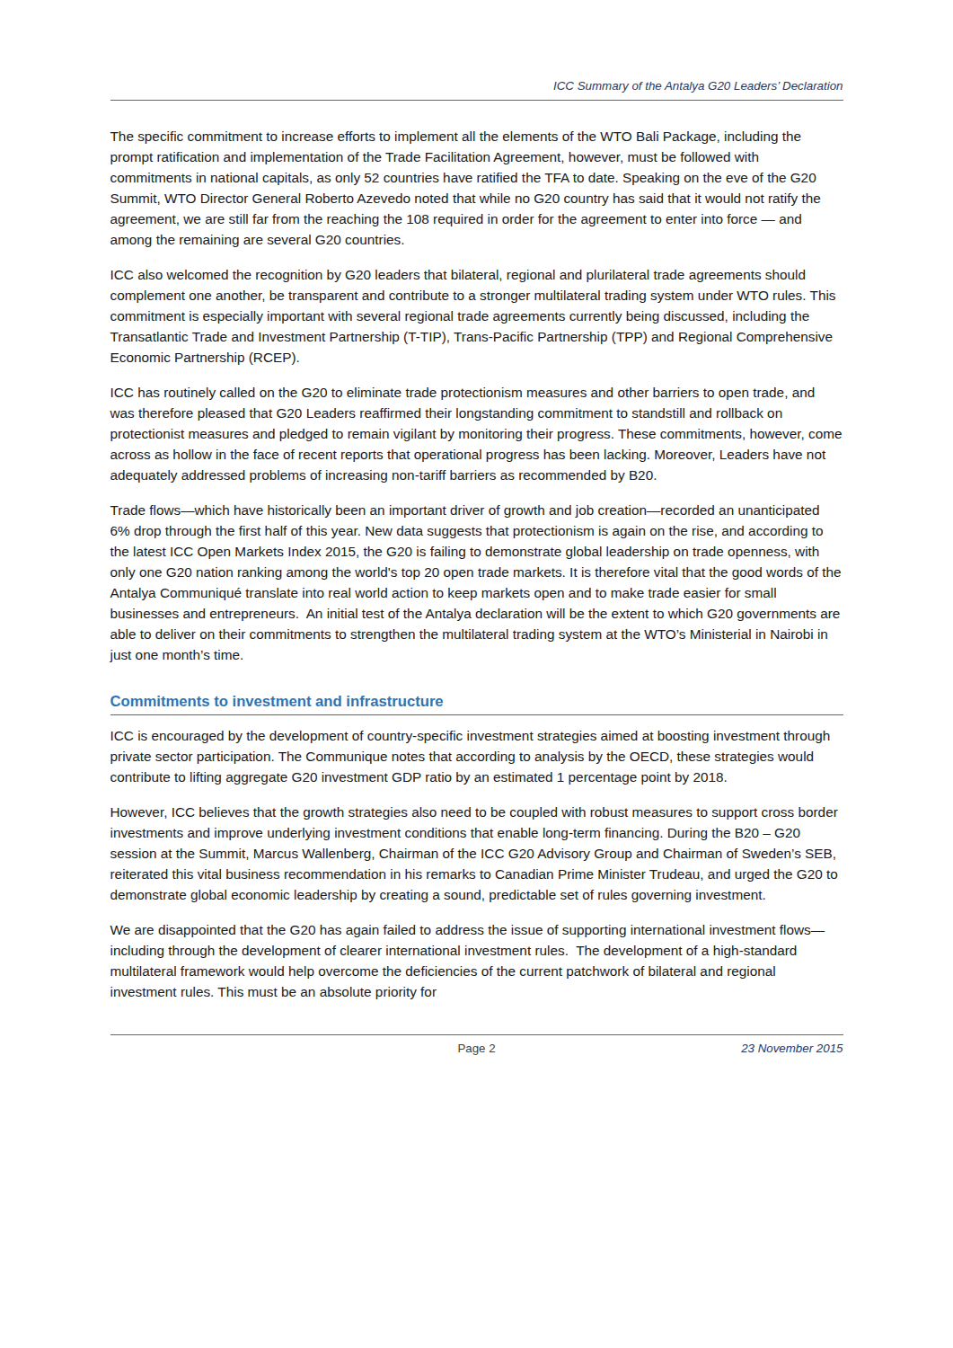ICC Summary of the Antalya G20 Leaders’ Declaration
The specific commitment to increase efforts to implement all the elements of the WTO Bali Package, including the prompt ratification and implementation of the Trade Facilitation Agreement, however, must be followed with commitments in national capitals, as only 52 countries have ratified the TFA to date. Speaking on the eve of the G20 Summit, WTO Director General Roberto Azevedo noted that while no G20 country has said that it would not ratify the agreement, we are still far from the reaching the 108 required in order for the agreement to enter into force — and among the remaining are several G20 countries.
ICC also welcomed the recognition by G20 leaders that bilateral, regional and plurilateral trade agreements should complement one another, be transparent and contribute to a stronger multilateral trading system under WTO rules. This commitment is especially important with several regional trade agreements currently being discussed, including the Transatlantic Trade and Investment Partnership (T-TIP), Trans-Pacific Partnership (TPP) and Regional Comprehensive Economic Partnership (RCEP).
ICC has routinely called on the G20 to eliminate trade protectionism measures and other barriers to open trade, and was therefore pleased that G20 Leaders reaffirmed their longstanding commitment to standstill and rollback on protectionist measures and pledged to remain vigilant by monitoring their progress. These commitments, however, come across as hollow in the face of recent reports that operational progress has been lacking. Moreover, Leaders have not adequately addressed problems of increasing non-tariff barriers as recommended by B20.
Trade flows—which have historically been an important driver of growth and job creation—recorded an unanticipated 6% drop through the first half of this year. New data suggests that protectionism is again on the rise, and according to the latest ICC Open Markets Index 2015, the G20 is failing to demonstrate global leadership on trade openness, with only one G20 nation ranking among the world's top 20 open trade markets. It is therefore vital that the good words of the Antalya Communiqué translate into real world action to keep markets open and to make trade easier for small businesses and entrepreneurs. An initial test of the Antalya declaration will be the extent to which G20 governments are able to deliver on their commitments to strengthen the multilateral trading system at the WTO’s Ministerial in Nairobi in just one month’s time.
Commitments to investment and infrastructure
ICC is encouraged by the development of country-specific investment strategies aimed at boosting investment through private sector participation. The Communique notes that according to analysis by the OECD, these strategies would contribute to lifting aggregate G20 investment GDP ratio by an estimated 1 percentage point by 2018.
However, ICC believes that the growth strategies also need to be coupled with robust measures to support cross border investments and improve underlying investment conditions that enable long-term financing. During the B20 – G20 session at the Summit, Marcus Wallenberg, Chairman of the ICC G20 Advisory Group and Chairman of Sweden’s SEB, reiterated this vital business recommendation in his remarks to Canadian Prime Minister Trudeau, and urged the G20 to demonstrate global economic leadership by creating a sound, predictable set of rules governing investment.
We are disappointed that the G20 has again failed to address the issue of supporting international investment flows—including through the development of clearer international investment rules. The development of a high-standard multilateral framework would help overcome the deficiencies of the current patchwork of bilateral and regional investment rules. This must be an absolute priority for
Page 2
23 November 2015